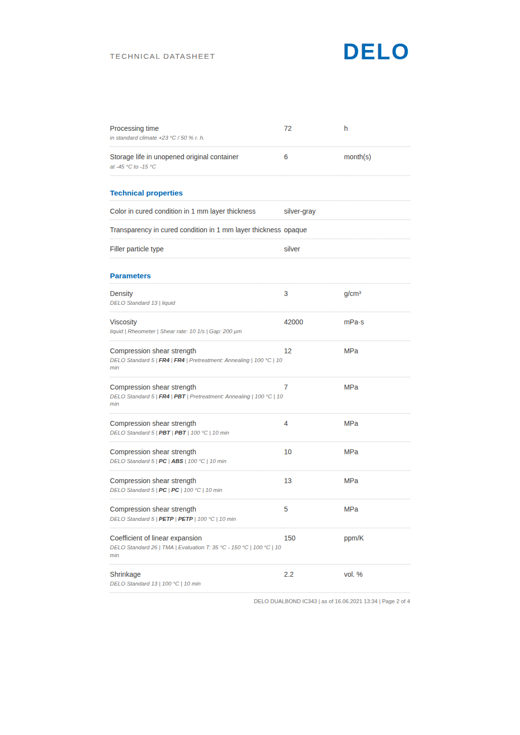Technical Datasheet
DELO
| Processing time in standard climate +23 °C / 50 % r. h. | 72 | h |
| Storage life in unopened original container at -45 °C to -15 °C | 6 | month(s) |
| Technical properties |
| Color in cured condition in 1 mm layer thickness | silver-gray | |
| Transparency in cured condition in 1 mm layer thickness | opaque | |
| Filler particle type | silver | |
| Parameters |
| Density DELO Standard 13 / liquid | 3 | g/cm³ |
| Viscosity liquid / Rheometer / Shear rate: 10 1/s / Gap: 200 µm | 42000 | mPa·s |
| Compression shear strength DELO Standard 5 / FR4 / FR4 / Pretreatment: Annealing / 100 °C / 10 min | 12 | MPa |
| Compression shear strength DELO Standard 5 / FR4 / PBT / Pretreatment: Annealing / 100 °C / 10 min | 7 | MPa |
| Compression shear strength DELO Standard 5 / PBT / PBT / 100 °C / 10 min | 4 | MPa |
| Compression shear strength DELO Standard 5 / PC / ABS / 100 °C / 10 min | 10 | MPa |
| Compression shear strength DELO Standard 5 / PC / PC / 100 °C / 10 min | 13 | MPa |
| Compression shear strength DELO Standard 5 / PETP / PETP / 100 °C / 10 min | 5 | MPa |
| Coefficient of linear expansion DELO Standard 26 / TMA / Evaluation T: 35 °C - 150 °C / 100 °C / 10 min | 150 | ppm/K |
| Shrinkage DELO Standard 13 / 100 °C / 10 min | 2.2 | vol. % |
DELO DUALBOND IC343 | as of 16.06.2021 13:34 | Page 2 of 4